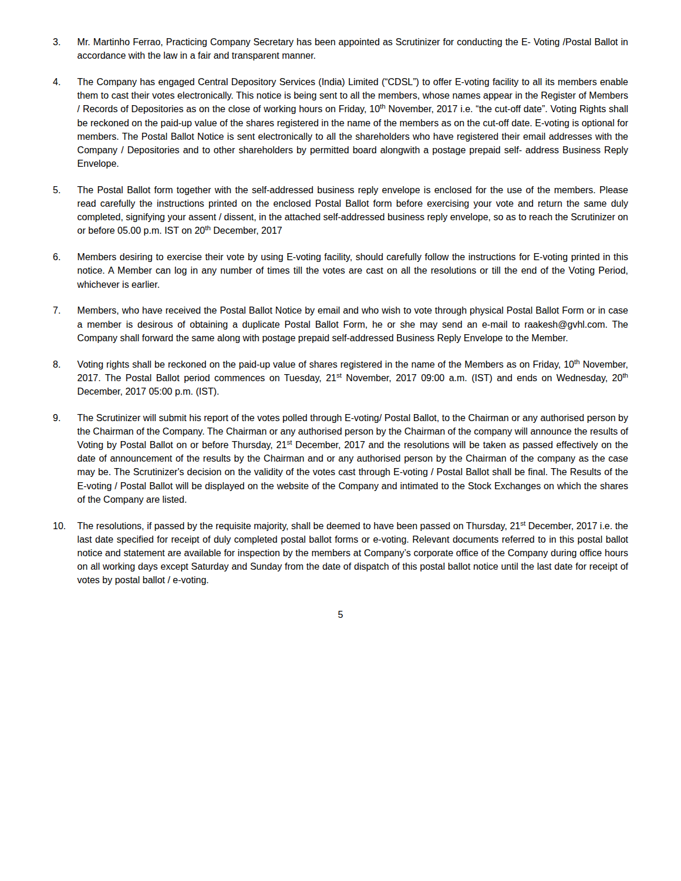3. Mr. Martinho Ferrao, Practicing Company Secretary has been appointed as Scrutinizer for conducting the E- Voting /Postal Ballot in accordance with the law in a fair and transparent manner.
4. The Company has engaged Central Depository Services (India) Limited (“CDSL”) to offer E-voting facility to all its members enable them to cast their votes electronically. This notice is being sent to all the members, whose names appear in the Register of Members / Records of Depositories as on the close of working hours on Friday, 10th November, 2017 i.e. “the cut-off date”. Voting Rights shall be reckoned on the paid-up value of the shares registered in the name of the members as on the cut-off date. E-voting is optional for members. The Postal Ballot Notice is sent electronically to all the shareholders who have registered their email addresses with the Company / Depositories and to other shareholders by permitted board alongwith a postage prepaid self- address Business Reply Envelope.
5. The Postal Ballot form together with the self-addressed business reply envelope is enclosed for the use of the members. Please read carefully the instructions printed on the enclosed Postal Ballot form before exercising your vote and return the same duly completed, signifying your assent / dissent, in the attached self-addressed business reply envelope, so as to reach the Scrutinizer on or before 05.00 p.m. IST on 20th December, 2017
6. Members desiring to exercise their vote by using E-voting facility, should carefully follow the instructions for E-voting printed in this notice. A Member can log in any number of times till the votes are cast on all the resolutions or till the end of the Voting Period, whichever is earlier.
7. Members, who have received the Postal Ballot Notice by email and who wish to vote through physical Postal Ballot Form or in case a member is desirous of obtaining a duplicate Postal Ballot Form, he or she may send an e-mail to raakesh@gvhl.com. The Company shall forward the same along with postage prepaid self-addressed Business Reply Envelope to the Member.
8. Voting rights shall be reckoned on the paid-up value of shares registered in the name of the Members as on Friday, 10th November, 2017. The Postal Ballot period commences on Tuesday, 21st November, 2017 09:00 a.m. (IST) and ends on Wednesday, 20th December, 2017 05:00 p.m. (IST).
9. The Scrutinizer will submit his report of the votes polled through E-voting/ Postal Ballot, to the Chairman or any authorised person by the Chairman of the Company. The Chairman or any authorised person by the Chairman of the company will announce the results of Voting by Postal Ballot on or before Thursday, 21st December, 2017 and the resolutions will be taken as passed effectively on the date of announcement of the results by the Chairman and or any authorised person by the Chairman of the company as the case may be. The Scrutinizer's decision on the validity of the votes cast through E-voting / Postal Ballot shall be final. The Results of the E-voting / Postal Ballot will be displayed on the website of the Company and intimated to the Stock Exchanges on which the shares of the Company are listed.
10. The resolutions, if passed by the requisite majority, shall be deemed to have been passed on Thursday, 21st December, 2017 i.e. the last date specified for receipt of duly completed postal ballot forms or e-voting. Relevant documents referred to in this postal ballot notice and statement are available for inspection by the members at Company’s corporate office of the Company during office hours on all working days except Saturday and Sunday from the date of dispatch of this postal ballot notice until the last date for receipt of votes by postal ballot / e-voting.
5